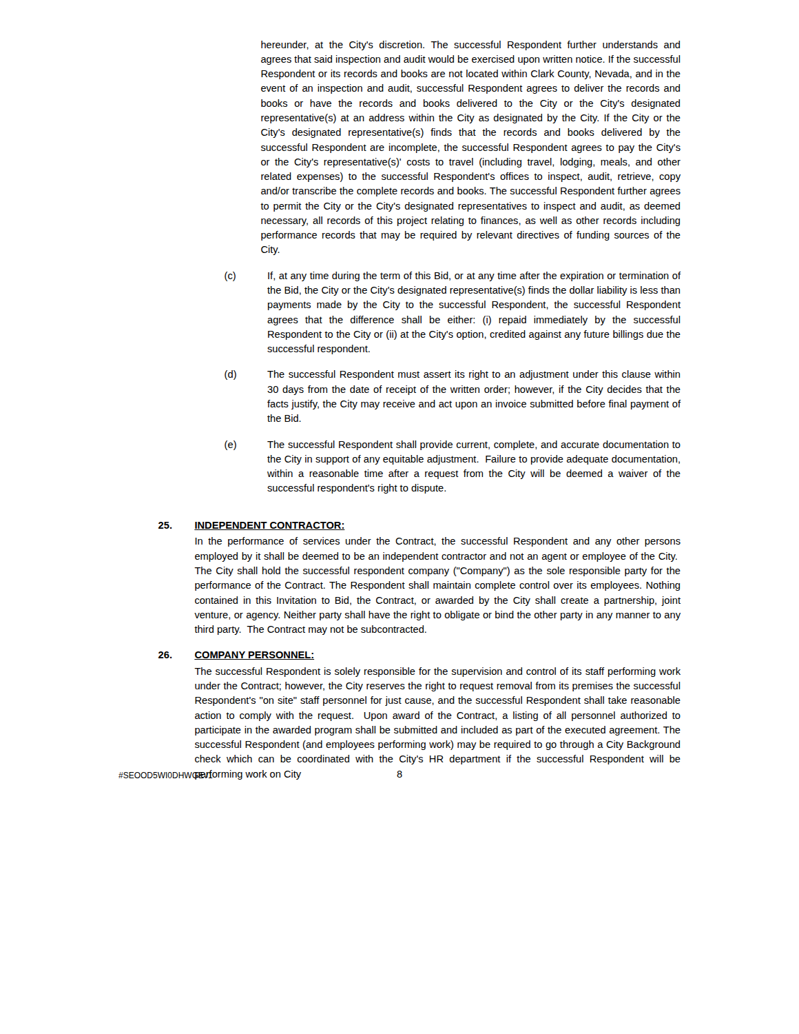hereunder, at the City's discretion. The successful Respondent further understands and agrees that said inspection and audit would be exercised upon written notice. If the successful Respondent or its records and books are not located within Clark County, Nevada, and in the event of an inspection and audit, successful Respondent agrees to deliver the records and books or have the records and books delivered to the City or the City's designated representative(s) at an address within the City as designated by the City. If the City or the City's designated representative(s) finds that the records and books delivered by the successful Respondent are incomplete, the successful Respondent agrees to pay the City's or the City's representative(s)' costs to travel (including travel, lodging, meals, and other related expenses) to the successful Respondent's offices to inspect, audit, retrieve, copy and/or transcribe the complete records and books. The successful Respondent further agrees to permit the City or the City's designated representatives to inspect and audit, as deemed necessary, all records of this project relating to finances, as well as other records including performance records that may be required by relevant directives of funding sources of the City.
(c)
If, at any time during the term of this Bid, or at any time after the expiration or termination of the Bid, the City or the City's designated representative(s) finds the dollar liability is less than payments made by the City to the successful Respondent, the successful Respondent agrees that the difference shall be either: (i) repaid immediately by the successful Respondent to the City or (ii) at the City's option, credited against any future billings due the successful respondent.
(d)
The successful Respondent must assert its right to an adjustment under this clause within 30 days from the date of receipt of the written order; however, if the City decides that the facts justify, the City may receive and act upon an invoice submitted before final payment of the Bid.
(e)
The successful Respondent shall provide current, complete, and accurate documentation to the City in support of any equitable adjustment. Failure to provide adequate documentation, within a reasonable time after a request from the City will be deemed a waiver of the successful respondent's right to dispute.
25.
INDEPENDENT CONTRACTOR:
In the performance of services under the Contract, the successful Respondent and any other persons employed by it shall be deemed to be an independent contractor and not an agent or employee of the City. The City shall hold the successful respondent company ("Company") as the sole responsible party for the performance of the Contract. The Respondent shall maintain complete control over its employees. Nothing contained in this Invitation to Bid, the Contract, or awarded by the City shall create a partnership, joint venture, or agency. Neither party shall have the right to obligate or bind the other party in any manner to any third party. The Contract may not be subcontracted.
26.
COMPANY PERSONNEL:
The successful Respondent is solely responsible for the supervision and control of its staff performing work under the Contract; however, the City reserves the right to request removal from its premises the successful Respondent's "on site" staff personnel for just cause, and the successful Respondent shall take reasonable action to comply with the request. Upon award of the Contract, a listing of all personnel authorized to participate in the awarded program shall be submitted and included as part of the executed agreement. The successful Respondent (and employees performing work) may be required to go through a City Background check which can be coordinated with the City's HR department if the successful Respondent will be performing work on City
#SEOOD5WI0DHWGEv1
8